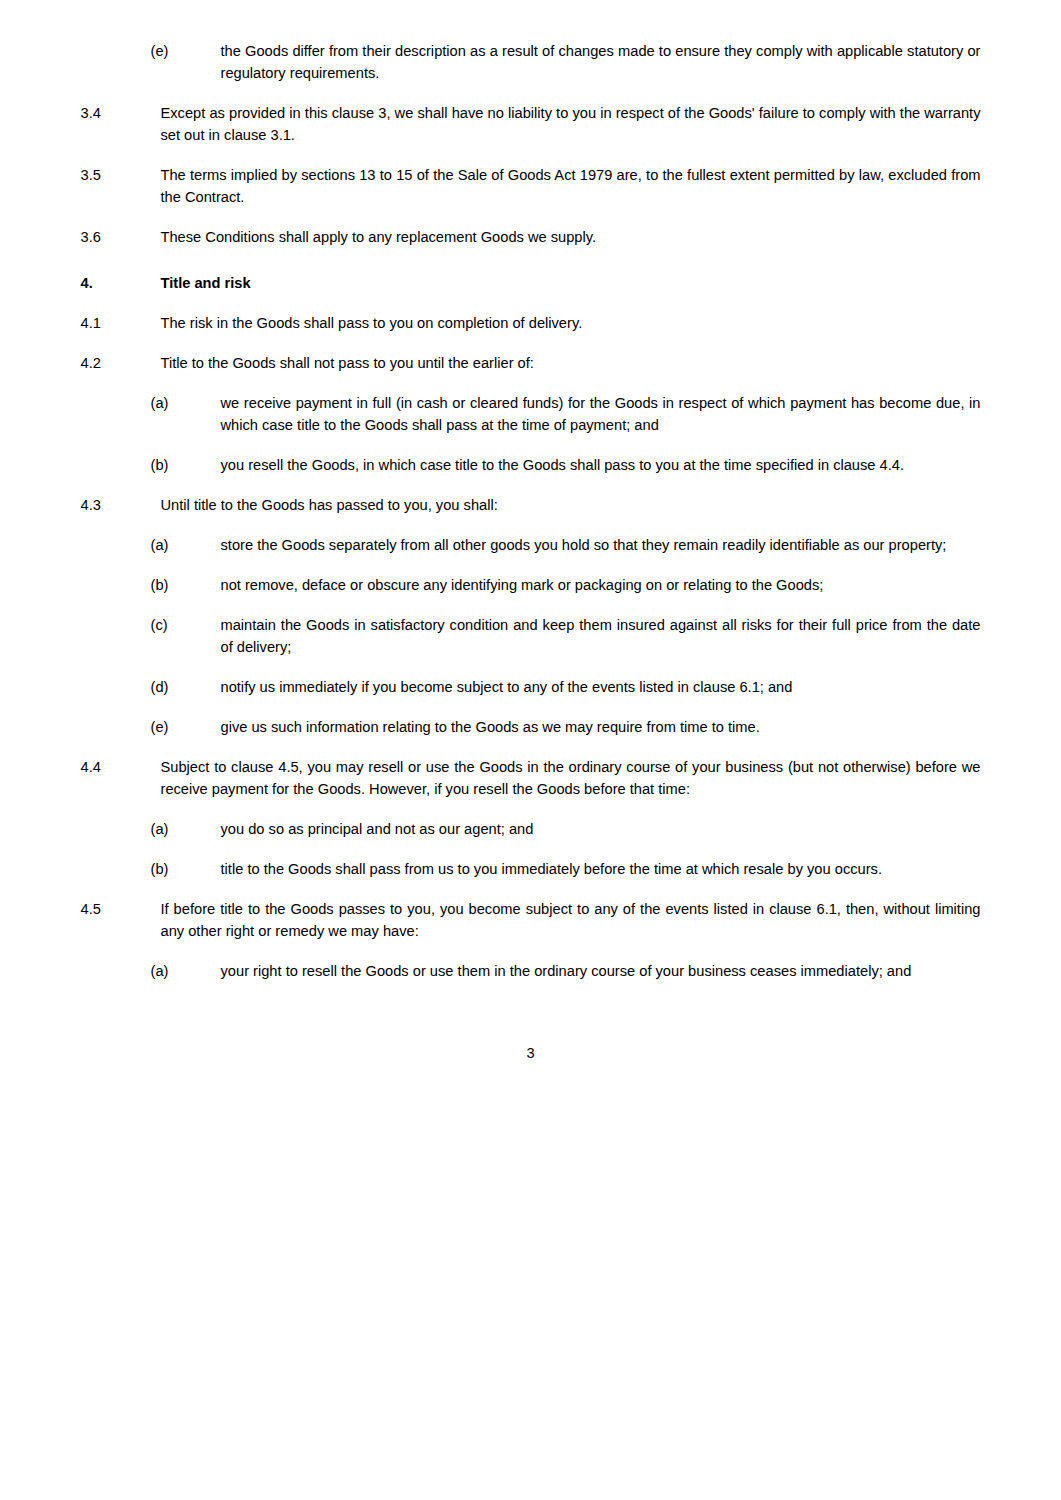(e)
the Goods differ from their description as a result of changes made to ensure they comply with applicable statutory or regulatory requirements.
3.4
Except as provided in this clause 3, we shall have no liability to you in respect of the Goods' failure to comply with the warranty set out in clause 3.1.
3.5
The terms implied by sections 13 to 15 of the Sale of Goods Act 1979 are, to the fullest extent permitted by law, excluded from the Contract.
3.6
These Conditions shall apply to any replacement Goods we supply.
4.
Title and risk
4.1
The risk in the Goods shall pass to you on completion of delivery.
4.2
Title to the Goods shall not pass to you until the earlier of:
(a)
we receive payment in full (in cash or cleared funds) for the Goods in respect of which payment has become due, in which case title to the Goods shall pass at the time of payment; and
(b)
you resell the Goods, in which case title to the Goods shall pass to you at the time specified in clause 4.4.
4.3
Until title to the Goods has passed to you, you shall:
(a)
store the Goods separately from all other goods you hold so that they remain readily identifiable as our property;
(b)
not remove, deface or obscure any identifying mark or packaging on or relating to the Goods;
(c)
maintain the Goods in satisfactory condition and keep them insured against all risks for their full price from the date of delivery;
(d)
notify us immediately if you become subject to any of the events listed in clause 6.1; and
(e)
give us such information relating to the Goods as we may require from time to time.
4.4
Subject to clause 4.5, you may resell or use the Goods in the ordinary course of your business (but not otherwise) before we receive payment for the Goods. However, if you resell the Goods before that time:
(a)
you do so as principal and not as our agent; and
(b)
title to the Goods shall pass from us to you immediately before the time at which resale by you occurs.
4.5
If before title to the Goods passes to you, you become subject to any of the events listed in clause 6.1, then, without limiting any other right or remedy we may have:
(a)
your right to resell the Goods or use them in the ordinary course of your business ceases immediately; and
3